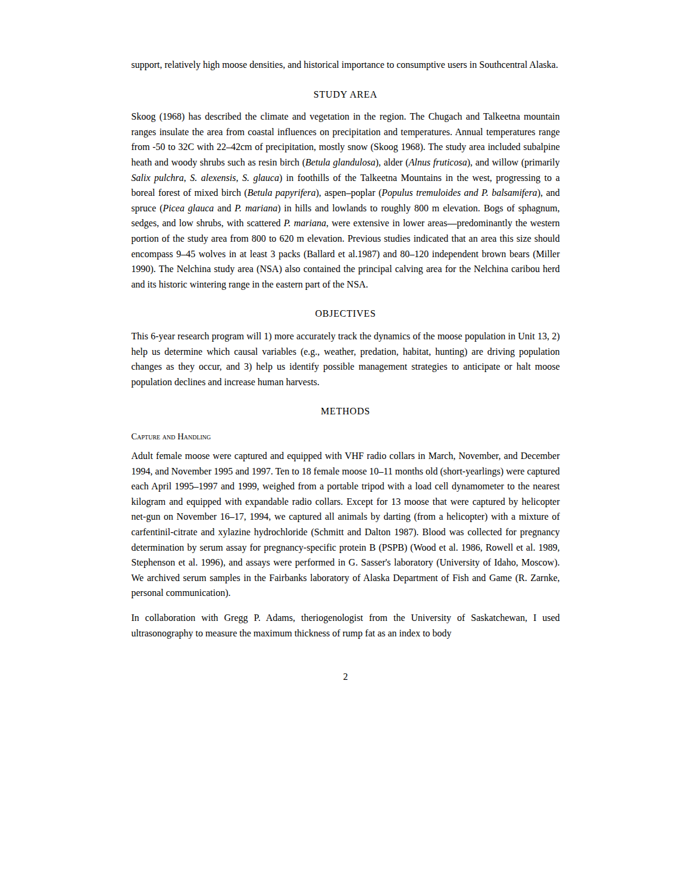support, relatively high moose densities, and historical importance to consumptive users in Southcentral Alaska.
STUDY AREA
Skoog (1968) has described the climate and vegetation in the region. The Chugach and Talkeetna mountain ranges insulate the area from coastal influences on precipitation and temperatures. Annual temperatures range from -50 to 32C with 22–42cm of precipitation, mostly snow (Skoog 1968). The study area included subalpine heath and woody shrubs such as resin birch (Betula glandulosa), alder (Alnus fruticosa), and willow (primarily Salix pulchra, S. alexensis, S. glauca) in foothills of the Talkeetna Mountains in the west, progressing to a boreal forest of mixed birch (Betula papyrifera), aspen–poplar (Populus tremuloides and P. balsamifera), and spruce (Picea glauca and P. mariana) in hills and lowlands to roughly 800 m elevation. Bogs of sphagnum, sedges, and low shrubs, with scattered P. mariana, were extensive in lower areas—predominantly the western portion of the study area from 800 to 620 m elevation. Previous studies indicated that an area this size should encompass 9–45 wolves in at least 3 packs (Ballard et al.1987) and 80–120 independent brown bears (Miller 1990). The Nelchina study area (NSA) also contained the principal calving area for the Nelchina caribou herd and its historic wintering range in the eastern part of the NSA.
OBJECTIVES
This 6-year research program will 1) more accurately track the dynamics of the moose population in Unit 13, 2) help us determine which causal variables (e.g., weather, predation, habitat, hunting) are driving population changes as they occur, and 3) help us identify possible management strategies to anticipate or halt moose population declines and increase human harvests.
METHODS
Capture and Handling
Adult female moose were captured and equipped with VHF radio collars in March, November, and December 1994, and November 1995 and 1997. Ten to 18 female moose 10–11 months old (short-yearlings) were captured each April 1995–1997 and 1999, weighed from a portable tripod with a load cell dynamometer to the nearest kilogram and equipped with expandable radio collars. Except for 13 moose that were captured by helicopter net-gun on November 16–17, 1994, we captured all animals by darting (from a helicopter) with a mixture of carfentinil-citrate and xylazine hydrochloride (Schmitt and Dalton 1987). Blood was collected for pregnancy determination by serum assay for pregnancy-specific protein B (PSPB) (Wood et al. 1986, Rowell et al. 1989, Stephenson et al. 1996), and assays were performed in G. Sasser's laboratory (University of Idaho, Moscow). We archived serum samples in the Fairbanks laboratory of Alaska Department of Fish and Game (R. Zarnke, personal communication).
In collaboration with Gregg P. Adams, theriogenologist from the University of Saskatchewan, I used ultrasonography to measure the maximum thickness of rump fat as an index to body
2